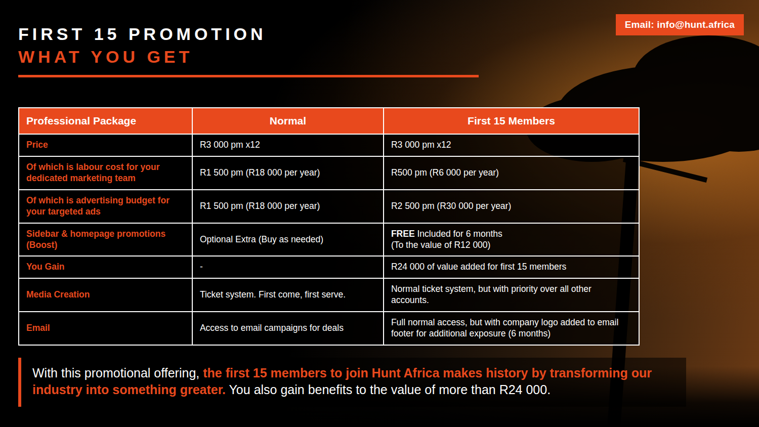Email: info@hunt.africa
First 15 Promotion
What You Get
| Professional Package | Normal | First 15 Members |
| --- | --- | --- |
| Price | R3 000 pm x12 | R3 000 pm x12 |
| Of which is labour cost for your dedicated marketing team | R1 500 pm (R18 000 per year) | R500 pm (R6 000 per year) |
| Of which is advertising budget for your targeted ads | R1 500 pm (R18 000 per year) | R2 500 pm (R30 000 per year) |
| Sidebar & homepage promotions (Boost) | Optional Extra (Buy as needed) | FREE Included for 6 months (To the value of R12 000) |
| You Gain | - | R24 000 of value added for first 15 members |
| Media Creation | Ticket system. First come, first serve. | Normal ticket system, but with priority over all other accounts. |
| Email | Access to email campaigns for deals | Full normal access, but with company logo added to email footer for additional exposure (6 months) |
With this promotional offering, the first 15 members to join Hunt Africa makes history by transforming our industry into something greater. You also gain benefits to the value of more than R24 000.